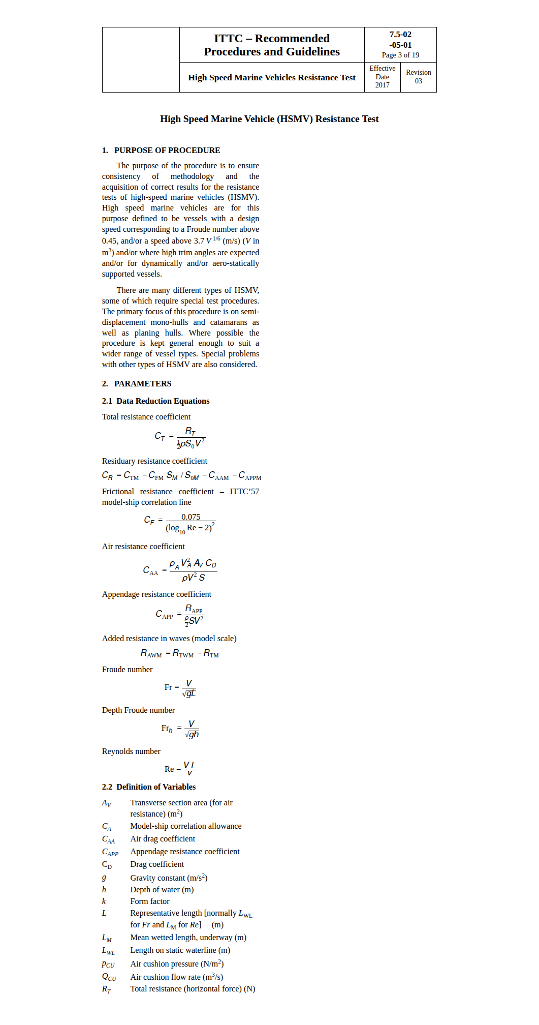| ITTC INTERNATIONAL TOWING TANK CONFERENCE | ITTC – Recommended Procedures and Guidelines | 7.5-02 -05-01 Page 3 of 19 |
| High Speed Marine Vehicles Resistance Test | Effective Date 2017 | Revision 03 |
High Speed Marine Vehicle (HSMV) Resistance Test
1. PURPOSE OF PROCEDURE
The purpose of the procedure is to ensure consistency of methodology and the acquisition of correct results for the resistance tests of high-speed marine vehicles (HSMV). High speed marine vehicles are for this purpose defined to be vessels with a design speed corresponding to a Froude number above 0.45, and/or a speed above 3.7 V 1/6 (m/s) (V in m3) and/or where high trim angles are expected and/or for dynamically and/or aero-statically supported vessels.
There are many different types of HSMV, some of which require special test procedures. The primary focus of this procedure is on semi-displacement mono-hulls and catamarans as well as planing hulls. Where possible the procedure is kept general enough to suit a wider range of vessel types. Special problems with other types of HSMV are also considered.
2. PARAMETERS
2.1 Data Reduction Equations
Total resistance coefficient
CT = RT 12 ρ S0 V2
Residuary resistance coefficient
CR = CTM − CFM SM / S0M − CAAM − CAPPM
Frictional resistance coefficient – ITTC’57 model-ship correlation line
CF = 0.075 ( log10 Re − 2 ) 2
Air resistance coefficient
CAA = ρA VA2 AV CD ρ V2 S
Appendage resistance coefficient
CAPP = RAPP ρ2 S V2
Added resistance in waves (model scale)
RAWM = RTWM − RTM
Froude number
Fr = V gL
Depth Froude number
Frh = V gh
Reynolds number
Re = VL ν
2.2 Definition of Variables
AV
Transverse section area (for air resistance) (m2)
CA
Model-ship correlation allowance
CAA
Air drag coefficient
CAPP
Appendage resistance coefficient
CD
Drag coefficient
g
Gravity constant (m/s2)
h
Depth of water (m)
k
Form factor
L
Representative length [normally LWL for Fr and LM for Re] (m)
LM
Mean wetted length, underway (m)
LWL
Length on static waterline (m)
pCU
Air cushion pressure (N/m2)
QCU
Air cushion flow rate (m3/s)
RT
Total resistance (horizontal force) (N)